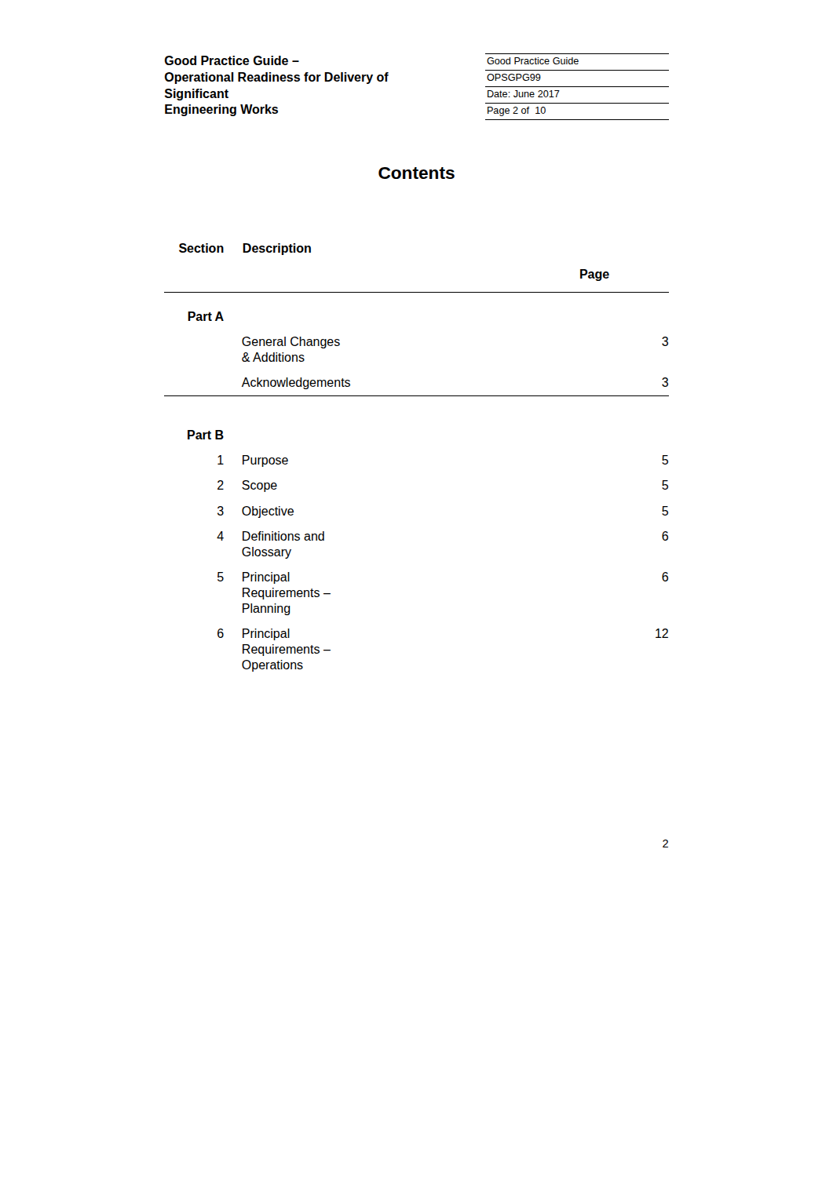Good Practice Guide –
Operational Readiness for Delivery of Significant
Engineering Works
Good Practice Guide
OPSGPG99
Date: June 2017
Page 2 of 10
Contents
| Section | Description | Page |
| --- | --- | --- |
| Part A | | |
| | General Changes & Additions | 3 |
| | Acknowledgements | 3 |
| Part B | | |
| 1 | Purpose | 5 |
| 2 | Scope | 5 |
| 3 | Objective | 5 |
| 4 | Definitions and Glossary | 6 |
| 5 | Principal Requirements – Planning | 6 |
| 6 | Principal Requirements – Operations | 12 |
2